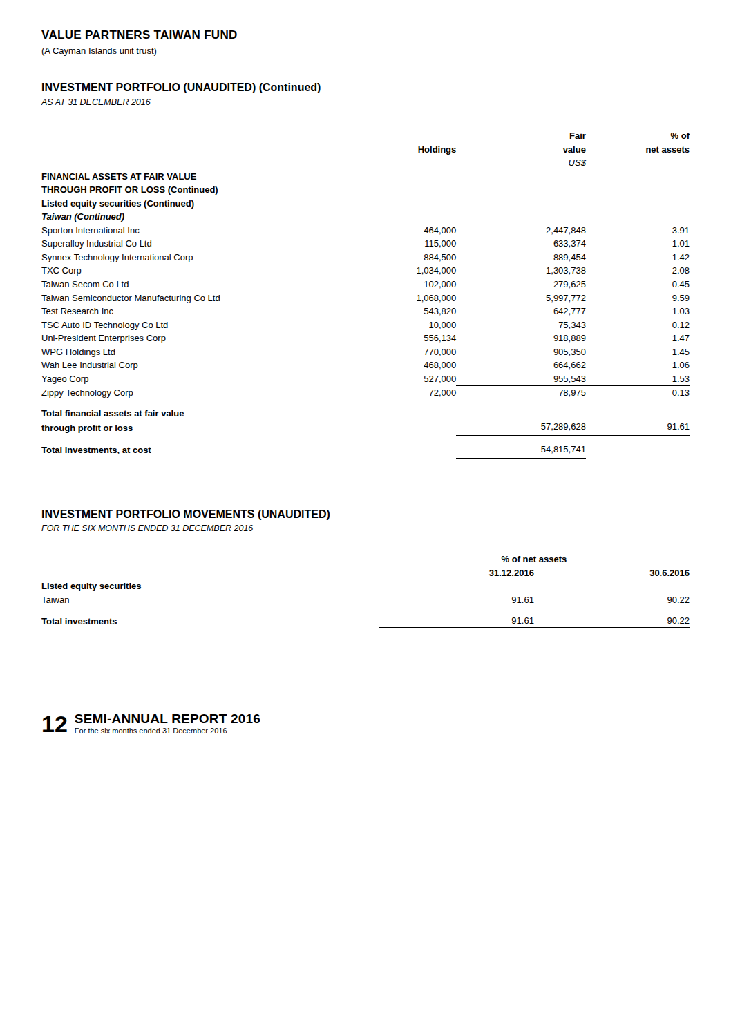VALUE PARTNERS TAIWAN FUND
(A Cayman Islands unit trust)
INVESTMENT PORTFOLIO (UNAUDITED) (Continued)
AS AT 31 DECEMBER 2016
| | | Fair | % of |
| | Holdings | value | net assets |
| | | US$ | |
| FINANCIAL ASSETS AT FAIR VALUE | | | |
| THROUGH PROFIT OR LOSS (Continued) | | | |
| Listed equity securities (Continued) | | | |
| Taiwan (Continued) | | | |
| Sporton International Inc | 464,000 | 2,447,848 | 3.91 |
| Superalloy Industrial Co Ltd | 115,000 | 633,374 | 1.01 |
| Synnex Technology International Corp | 884,500 | 889,454 | 1.42 |
| TXC Corp | 1,034,000 | 1,303,738 | 2.08 |
| Taiwan Secom Co Ltd | 102,000 | 279,625 | 0.45 |
| Taiwan Semiconductor Manufacturing Co Ltd | 1,068,000 | 5,997,772 | 9.59 |
| Test Research Inc | 543,820 | 642,777 | 1.03 |
| TSC Auto ID Technology Co Ltd | 10,000 | 75,343 | 0.12 |
| Uni-President Enterprises Corp | 556,134 | 918,889 | 1.47 |
| WPG Holdings Ltd | 770,000 | 905,350 | 1.45 |
| Wah Lee Industrial Corp | 468,000 | 664,662 | 1.06 |
| Yageo Corp | 527,000 | 955,543 | 1.53 |
| Zippy Technology Corp | 72,000 | 78,975 | 0.13 |
| Total financial assets at fair value | | | |
| through profit or loss | | 57,289,628 | 91.61 |
| Total investments, at cost | | 54,815,741 | |
INVESTMENT PORTFOLIO MOVEMENTS (UNAUDITED)
FOR THE SIX MONTHS ENDED 31 DECEMBER 2016
| | % of net assets |
| | 31.12.2016 | 30.6.2016 |
| Listed equity securities | | |
| Taiwan | 91.61 | 90.22 |
| Total investments | 91.61 | 90.22 |
12
SEMI-ANNUAL REPORT 2016
For the six months ended 31 December 2016